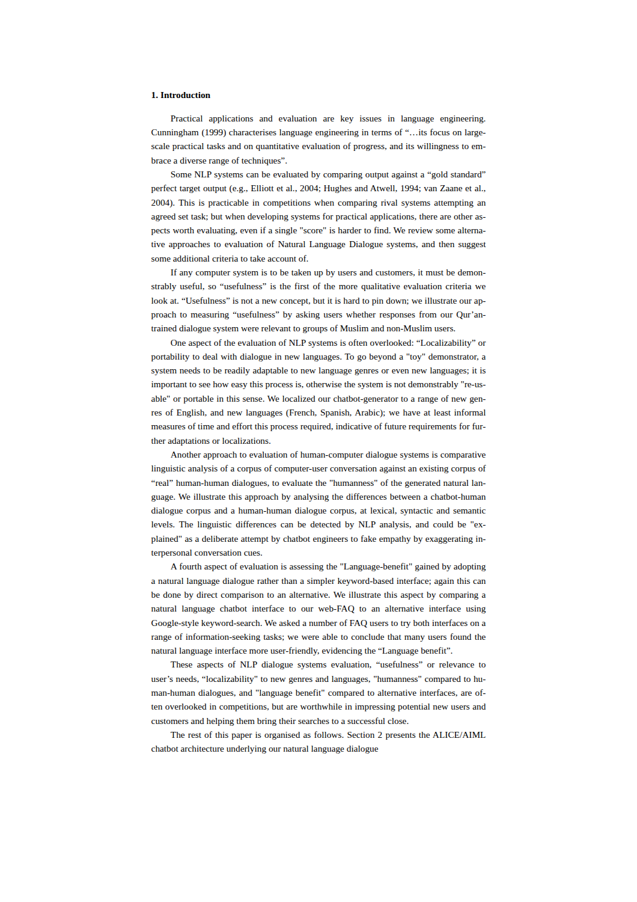1. Introduction
Practical applications and evaluation are key issues in language engineering. Cunningham (1999) characterises language engineering in terms of “…its focus on large-scale practical tasks and on quantitative evaluation of progress, and its willingness to embrace a diverse range of techniques”.
Some NLP systems can be evaluated by comparing output against a “gold standard” perfect target output (e.g., Elliott et al., 2004; Hughes and Atwell, 1994; van Zaane et al., 2004). This is practicable in competitions when comparing rival systems attempting an agreed set task; but when developing systems for practical applications, there are other aspects worth evaluating, even if a single "score" is harder to find. We review some alternative approaches to evaluation of Natural Language Dialogue systems, and then suggest some additional criteria to take account of.
If any computer system is to be taken up by users and customers, it must be demonstrably useful, so “usefulness” is the first of the more qualitative evaluation criteria we look at. “Usefulness” is not a new concept, but it is hard to pin down; we illustrate our approach to measuring “usefulness” by asking users whether responses from our Qur’an-trained dialogue system were relevant to groups of Muslim and non-Muslim users.
One aspect of the evaluation of NLP systems is often overlooked: “Localizability” or portability to deal with dialogue in new languages. To go beyond a "toy" demonstrator, a system needs to be readily adaptable to new language genres or even new languages; it is important to see how easy this process is, otherwise the system is not demonstrably "re-usable" or portable in this sense. We localized our chatbot-generator to a range of new genres of English, and new languages (French, Spanish, Arabic); we have at least informal measures of time and effort this process required, indicative of future requirements for further adaptations or localizations.
Another approach to evaluation of human-computer dialogue systems is comparative linguistic analysis of a corpus of computer-user conversation against an existing corpus of “real” human-human dialogues, to evaluate the "humanness" of the generated natural language. We illustrate this approach by analysing the differences between a chatbot-human dialogue corpus and a human-human dialogue corpus, at lexical, syntactic and semantic levels. The linguistic differences can be detected by NLP analysis, and could be "explained" as a deliberate attempt by chatbot engineers to fake empathy by exaggerating interpersonal conversation cues.
A fourth aspect of evaluation is assessing the "Language-benefit" gained by adopting a natural language dialogue rather than a simpler keyword-based interface; again this can be done by direct comparison to an alternative. We illustrate this aspect by comparing a natural language chatbot interface to our web-FAQ to an alternative interface using Google-style keyword-search. We asked a number of FAQ users to try both interfaces on a range of information-seeking tasks; we were able to conclude that many users found the natural language interface more user-friendly, evidencing the “Language benefit”.
These aspects of NLP dialogue systems evaluation, “usefulness” or relevance to user’s needs, “localizability" to new genres and languages, "humanness" compared to human-human dialogues, and "language benefit" compared to alternative interfaces, are often overlooked in competitions, but are worthwhile in impressing potential new users and customers and helping them bring their searches to a successful close.
The rest of this paper is organised as follows. Section 2 presents the ALICE/AIML chatbot architecture underlying our natural language dialogue